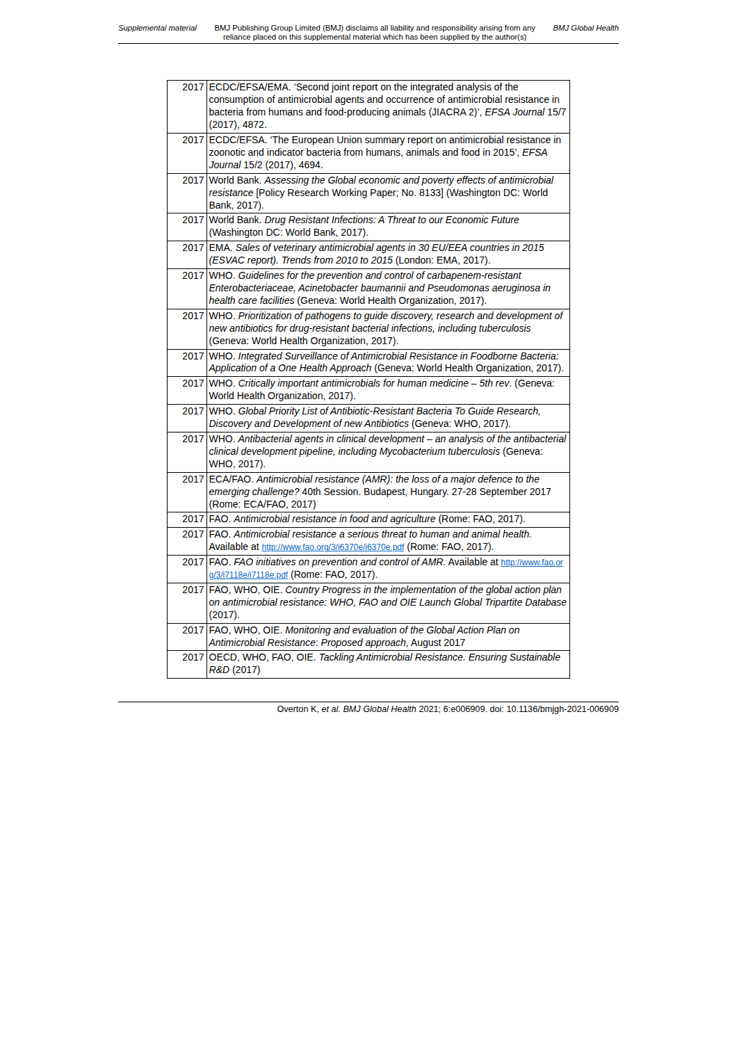Supplemental material
BMJ Publishing Group Limited (BMJ) disclaims all liability and responsibility arising from any reliance placed on this supplemental material which has been supplied by the author(s)
BMJ Global Health
| 2017 | ECDC/EFSA/EMA. ‘Second joint report on the integrated analysis of the consumption of antimicrobial agents and occurrence of antimicrobial resistance in bacteria from humans and food-producing animals (JIACRA 2)’, EFSA Journal 15/7 (2017), 4872. |
| 2017 | ECDC/EFSA. ‘The European Union summary report on antimicrobial resistance in zoonotic and indicator bacteria from humans, animals and food in 2015’, EFSA Journal 15/2 (2017), 4694. |
| 2017 | World Bank. Assessing the Global economic and poverty effects of antimicrobial resistance [Policy Research Working Paper; No. 8133] (Washington DC: World Bank, 2017). |
| 2017 | World Bank. Drug Resistant Infections: A Threat to our Economic Future (Washington DC: World Bank, 2017). |
| 2017 | EMA. Sales of veterinary antimicrobial agents in 30 EU/EEA countries in 2015 (ESVAC report). Trends from 2010 to 2015 (London: EMA, 2017). |
| 2017 | WHO. Guidelines for the prevention and control of carbapenem-resistant Enterobacteriaceae, Acinetobacter baumannii and Pseudomonas aeruginosa in health care facilities (Geneva: World Health Organization, 2017). |
| 2017 | WHO. Prioritization of pathogens to guide discovery, research and development of new antibiotics for drug-resistant bacterial infections, including tuberculosis (Geneva: World Health Organization, 2017). |
| 2017 | WHO. Integrated Surveillance of Antimicrobial Resistance in Foodborne Bacteria: Application of a One Health Approach (Geneva: World Health Organization, 2017). |
| 2017 | WHO. Critically important antimicrobials for human medicine – 5th rev . (Geneva: World Health Organization, 2017). |
| 2017 | WHO. Global Priority List of Antibiotic-Resistant Bacteria To Guide Research, Discovery and Development of new Antibiotics (Geneva: WHO, 2017). |
| 2017 | WHO. Antibacterial agents in clinical development – an analysis of the antibacterial clinical development pipeline, including Mycobacterium tuberculosis (Geneva: WHO, 2017). |
| 2017 | ECA/FAO. Antimicrobial resistance (AMR): the loss of a major defence to the emerging challenge? 40th Session. Budapest, Hungary. 27-28 September 2017 (Rome: ECA/FAO, 2017) |
| 2017 | FAO. Antimicrobial resistance in food and agriculture (Rome: FAO, 2017). |
| 2017 | FAO. Antimicrobial resistance a serious threat to human and animal health. Available at http://www.fao.org/3/i6370e/i6370e.pdf (Rome: FAO, 2017). |
| 2017 | FAO. FAO initiatives on prevention and control of AMR. Available at http://www.fao.org/3/i7118e/i7118e.pdf (Rome: FAO, 2017). |
| 2017 | FAO, WHO, OIE. Country Progress in the implementation of the global action plan on antimicrobial resistance: WHO, FAO and OIE Launch Global Tripartite Database (2017). |
| 2017 | FAO, WHO, OIE. Monitoring and evaluation of the Global Action Plan on Antimicrobial Resistance : Proposed approach , August 2017 |
| 2017 | OECD, WHO, FAO, OIE. Tackling Antimicrobial Resistance. Ensuring Sustainable R&D (2017) |
Overton K, et al. BMJ Global Health 2021; 6:e006909. doi: 10.1136/bmjgh-2021-006909